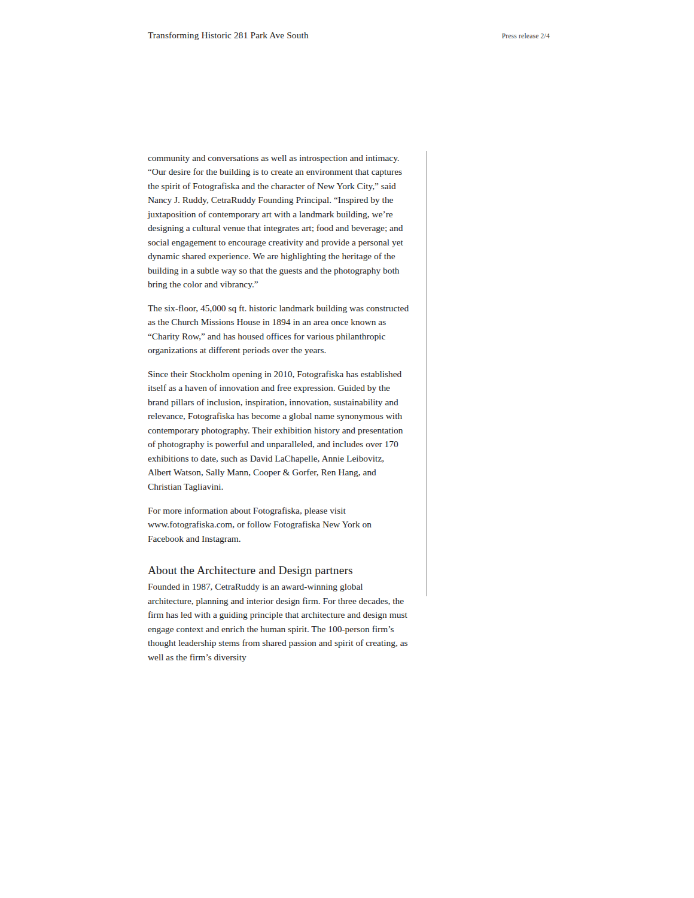Transforming Historic 281 Park Ave South
Press release 2/4
community and conversations as well as introspection and intimacy. “Our desire for the building is to create an environment that captures the spirit of Fotografiska and the character of New York City,” said Nancy J. Ruddy, CetraRuddy Founding Principal. “Inspired by the juxtaposition of contemporary art with a landmark building, we’re designing a cultural venue that integrates art; food and beverage; and social engagement to encourage creativity and provide a personal yet dynamic shared experience. We are highlighting the heritage of the building in a subtle way so that the guests and the photography both bring the color and vibrancy.”
The six-floor, 45,000 sq ft. historic landmark building was constructed as the Church Missions House in 1894 in an area once known as “Charity Row,” and has housed offices for various philanthropic organizations at different periods over the years.
Since their Stockholm opening in 2010, Fotografiska has established itself as a haven of innovation and free expression. Guided by the brand pillars of inclusion, inspiration, innovation, sustainability and relevance, Fotografiska has become a global name synonymous with contemporary photography. Their exhibition history and presentation of photography is powerful and unparalleled, and includes over 170 exhibitions to date, such as David LaChapelle, Annie Leibovitz, Albert Watson, Sally Mann, Cooper & Gorfer, Ren Hang, and Christian Tagliavini.
For more information about Fotografiska, please visit www.fotografiska.com, or follow Fotografiska New York on Facebook and Instagram.
About the Architecture and Design partners
Founded in 1987, CetraRuddy is an award-winning global architecture, planning and interior design firm. For three decades, the firm has led with a guiding principle that architecture and design must engage context and enrich the human spirit. The 100-person firm’s thought leadership stems from shared passion and spirit of creating, as well as the firm’s diversity